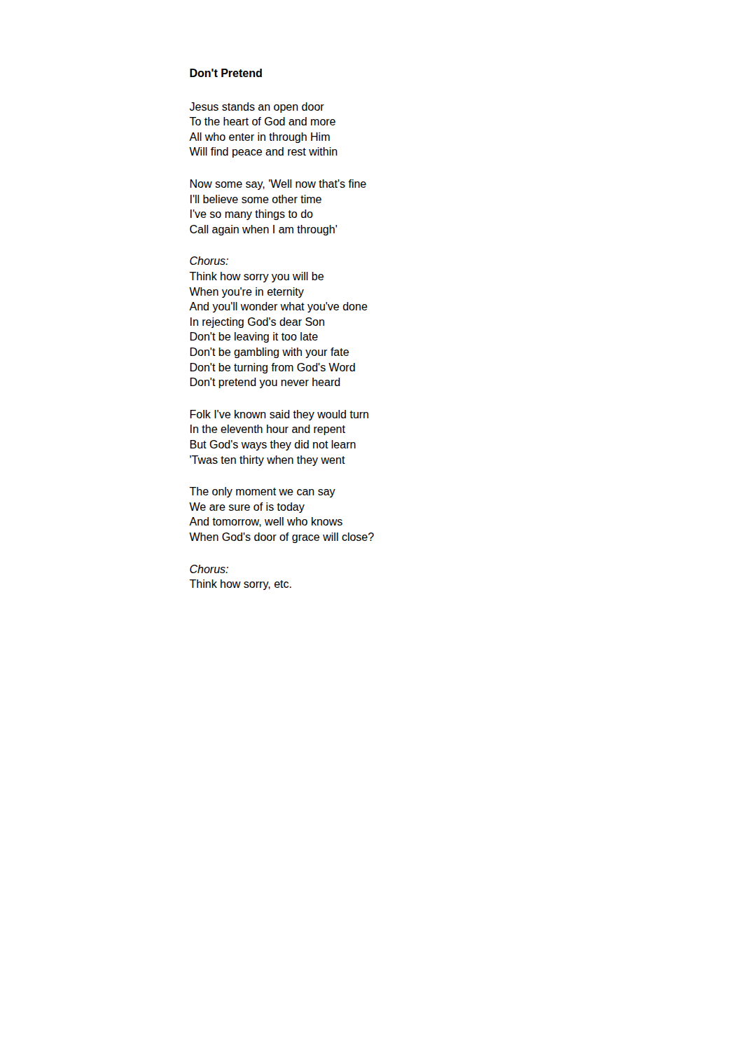Don't Pretend
Jesus stands an open door
To the heart of God and more
All who enter in through Him
Will find peace and rest within
Now some say, 'Well now that's fine
I'll believe some other time
I've so many things to do
Call again when I am through'
Chorus: Think how sorry you will be
When you're in eternity
And you'll wonder what you've done
In rejecting God's dear Son
Don't be leaving it too late
Don't be gambling with your fate
Don't be turning from God's Word
Don't pretend you never heard
Folk I've known said they would turn
In the eleventh hour and repent
But God's ways they did not learn
'Twas ten thirty when they went
The only moment we can say
We are sure of is today
And tomorrow, well who knows
When God's door of grace will close?
Chorus: Think how sorry, etc.